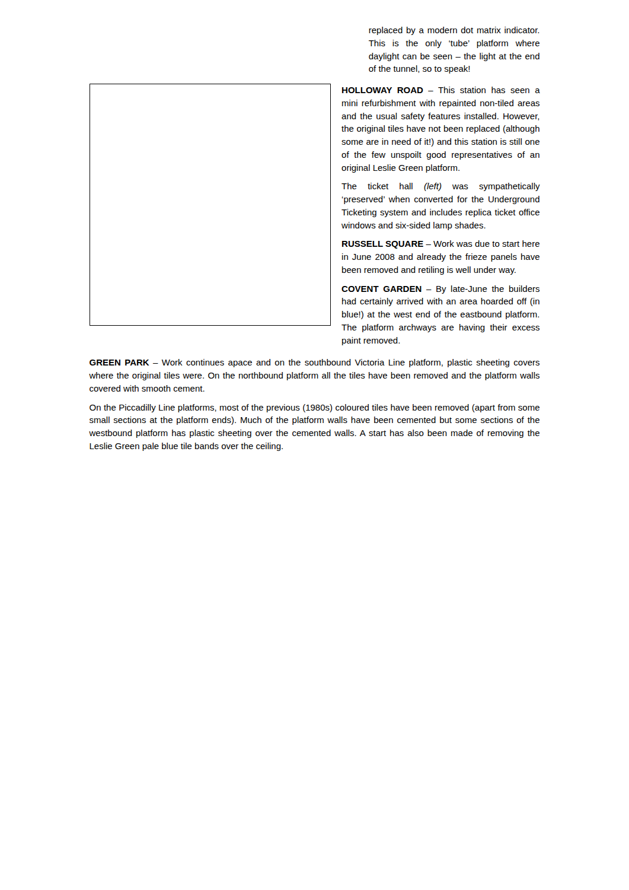replaced by a modern dot matrix indicator. This is the only ‘tube’ platform where daylight can be seen – the light at the end of the tunnel, so to speak!
HOLLOWAY ROAD – This station has seen a mini refurbishment with repainted non-tiled areas and the usual safety features installed. However, the original tiles have not been replaced (although some are in need of it!) and this station is still one of the few unspoilt good representatives of an original Leslie Green platform.
The ticket hall (left) was sympathetically ‘preserved’ when converted for the Underground Ticketing system and includes replica ticket office windows and six-sided lamp shades.
RUSSELL SQUARE – Work was due to start here in June 2008 and already the frieze panels have been removed and retiling is well under way.
COVENT GARDEN – By late-June the builders had certainly arrived with an area hoarded off (in blue!) at the west end of the eastbound platform. The platform archways are having their excess paint removed.
GREEN PARK – Work continues apace and on the southbound Victoria Line platform, plastic sheeting covers where the original tiles were. On the northbound platform all the tiles have been removed and the platform walls covered with smooth cement.
On the Piccadilly Line platforms, most of the previous (1980s) coloured tiles have been removed (apart from some small sections at the platform ends). Much of the platform walls have been cemented but some sections of the westbound platform has plastic sheeting over the cemented walls. A start has also been made of removing the Leslie Green pale blue tile bands over the ceiling.